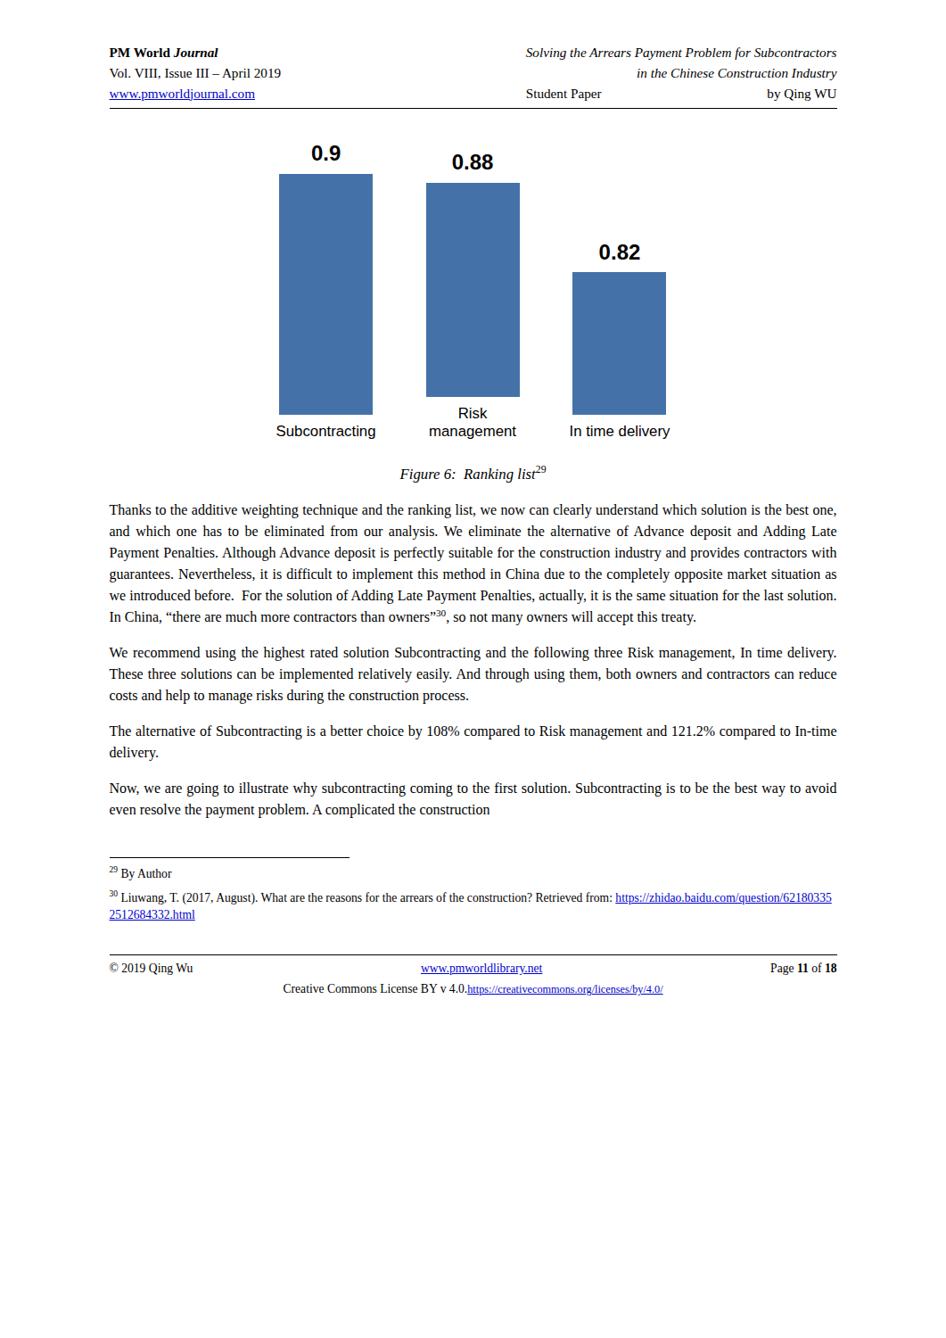PM World Journal
Vol. VIII, Issue III – April 2019
www.pmworldjournal.com
Solving the Arrears Payment Problem for Subcontractors
in the Chinese Construction Industry
Student Paper by Qing WU
0.9
Subcontracting
0.88
Risk
management
0.82
In time delivery
Figure 6: Ranking list29
Thanks to the additive weighting technique and the ranking list, we now can clearly understand which solution is the best one, and which one has to be eliminated from our analysis. We eliminate the alternative of Advance deposit and Adding Late Payment Penalties. Although Advance deposit is perfectly suitable for the construction industry and provides contractors with guarantees. Nevertheless, it is difficult to implement this method in China due to the completely opposite market situation as we introduced before. For the solution of Adding Late Payment Penalties, actually, it is the same situation for the last solution. In China, “there are much more contractors than owners”30, so not many owners will accept this treaty.
We recommend using the highest rated solution Subcontracting and the following three Risk management, In time delivery. These three solutions can be implemented relatively easily. And through using them, both owners and contractors can reduce costs and help to manage risks during the construction process.
The alternative of Subcontracting is a better choice by 108% compared to Risk management and 121.2% compared to In-time delivery.
Now, we are going to illustrate why subcontracting coming to the first solution. Subcontracting is to be the best way to avoid even resolve the payment problem. A complicated the construction
29 By Author
30 Liuwang, T. (2017, August). What are the reasons for the arrears of the construction? Retrieved from: https://zhidao.baidu.com/question/621803352512684332.html
© 2019 Qing Wu www.pmworldlibrary.net Page 11 of 18
Creative Commons License BY v 4.0.https://creativecommons.org/licenses/by/4.0/